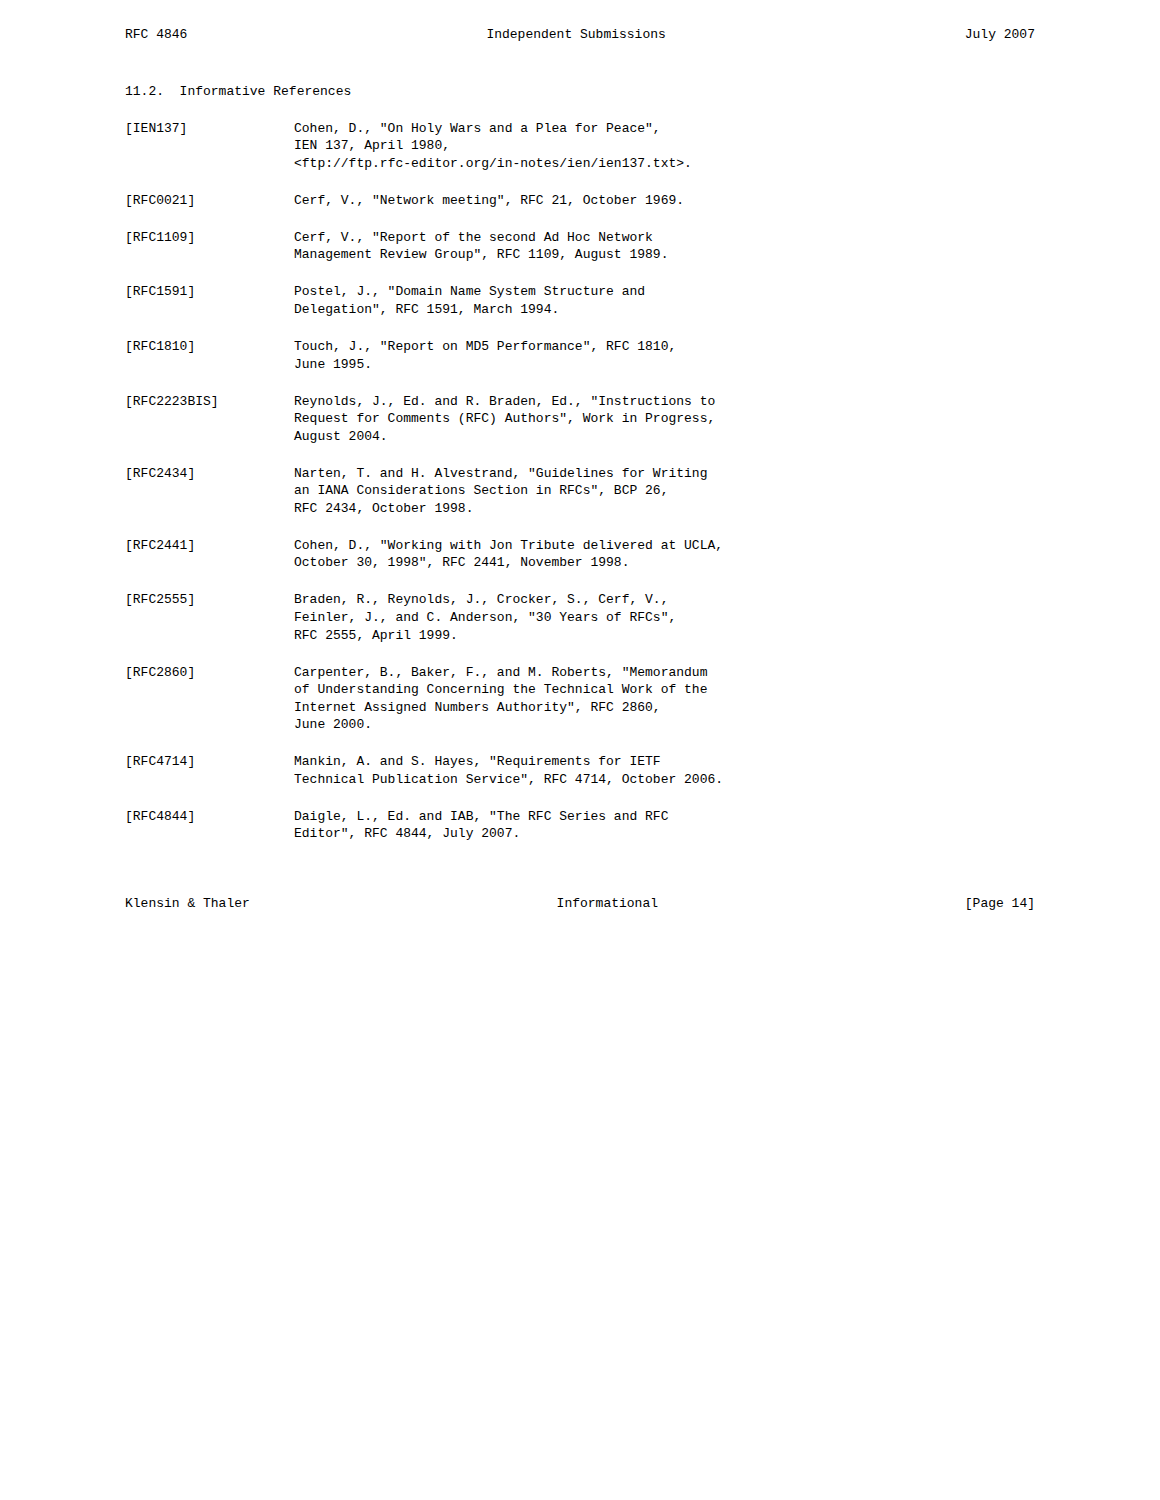RFC 4846 Independent Submissions July 2007
11.2. Informative References
[IEN137]
Cohen, D., "On Holy Wars and a Plea for Peace",
IEN 137, April 1980,
<ftp://ftp.rfc-editor.org/in-notes/ien/ien137.txt>.
[RFC0021]
Cerf, V., "Network meeting", RFC 21, October 1969.
[RFC1109]
Cerf, V., "Report of the second Ad Hoc Network
Management Review Group", RFC 1109, August 1989.
[RFC1591]
Postel, J., "Domain Name System Structure and
Delegation", RFC 1591, March 1994.
[RFC1810]
Touch, J., "Report on MD5 Performance", RFC 1810,
June 1995.
[RFC2223BIS]
Reynolds, J., Ed. and R. Braden, Ed., "Instructions to
Request for Comments (RFC) Authors", Work in Progress,
August 2004.
[RFC2434]
Narten, T. and H. Alvestrand, "Guidelines for Writing
an IANA Considerations Section in RFCs", BCP 26,
RFC 2434, October 1998.
[RFC2441]
Cohen, D., "Working with Jon Tribute delivered at UCLA,
October 30, 1998", RFC 2441, November 1998.
[RFC2555]
Braden, R., Reynolds, J., Crocker, S., Cerf, V.,
Feinler, J., and C. Anderson, "30 Years of RFCs",
RFC 2555, April 1999.
[RFC2860]
Carpenter, B., Baker, F., and M. Roberts, "Memorandum
of Understanding Concerning the Technical Work of the
Internet Assigned Numbers Authority", RFC 2860,
June 2000.
[RFC4714]
Mankin, A. and S. Hayes, "Requirements for IETF
Technical Publication Service", RFC 4714, October 2006.
[RFC4844]
Daigle, L., Ed. and IAB, "The RFC Series and RFC
Editor", RFC 4844, July 2007.
Klensin & Thaler Informational [Page 14]